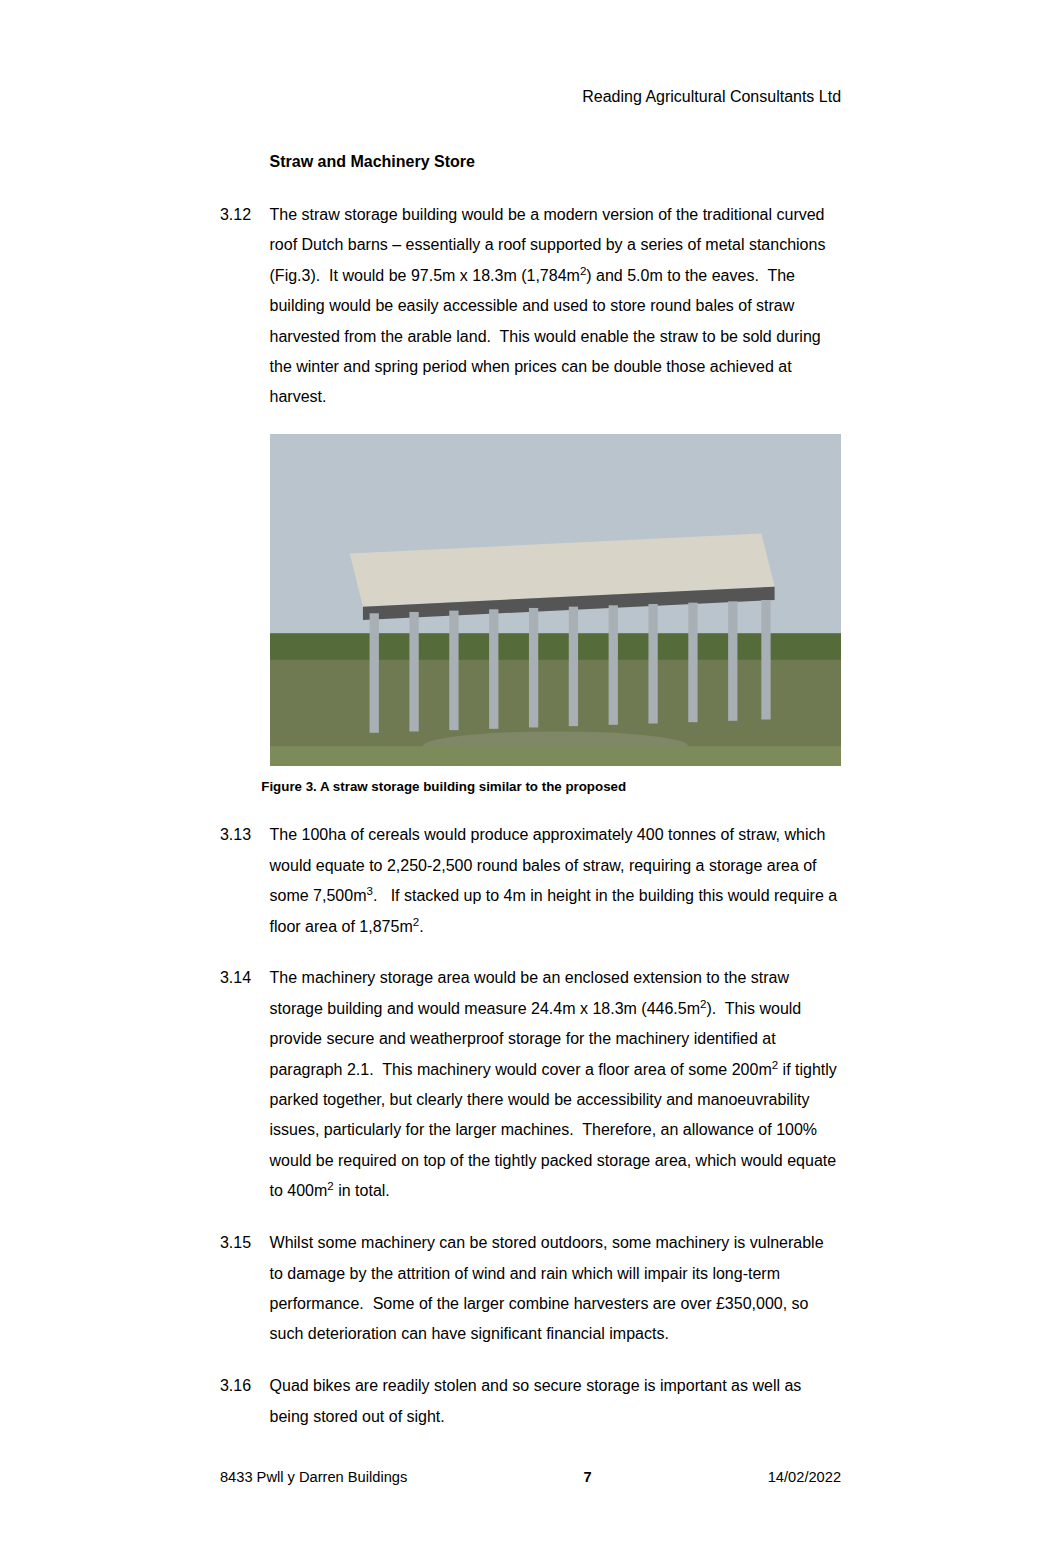Reading Agricultural Consultants Ltd
Straw and Machinery Store
3.12
The straw storage building would be a modern version of the traditional curved roof Dutch barns – essentially a roof supported by a series of metal stanchions (Fig.3). It would be 97.5m x 18.3m (1,784m2) and 5.0m to the eaves. The building would be easily accessible and used to store round bales of straw harvested from the arable land. This would enable the straw to be sold during the winter and spring period when prices can be double those achieved at harvest.
Figure 3. A straw storage building similar to the proposed
3.13
The 100ha of cereals would produce approximately 400 tonnes of straw, which would equate to 2,250-2,500 round bales of straw, requiring a storage area of some 7,500m3. If stacked up to 4m in height in the building this would require a floor area of 1,875m2.
3.14
The machinery storage area would be an enclosed extension to the straw storage building and would measure 24.4m x 18.3m (446.5m2). This would provide secure and weatherproof storage for the machinery identified at paragraph 2.1. This machinery would cover a floor area of some 200m2 if tightly parked together, but clearly there would be accessibility and manoeuvrability issues, particularly for the larger machines. Therefore, an allowance of 100% would be required on top of the tightly packed storage area, which would equate to 400m2 in total.
3.15
Whilst some machinery can be stored outdoors, some machinery is vulnerable to damage by the attrition of wind and rain which will impair its long-term performance. Some of the larger combine harvesters are over £350,000, so such deterioration can have significant financial impacts.
3.16
Quad bikes are readily stolen and so secure storage is important as well as being stored out of sight.
8433 Pwll y Darren Buildings
7
14/02/2022